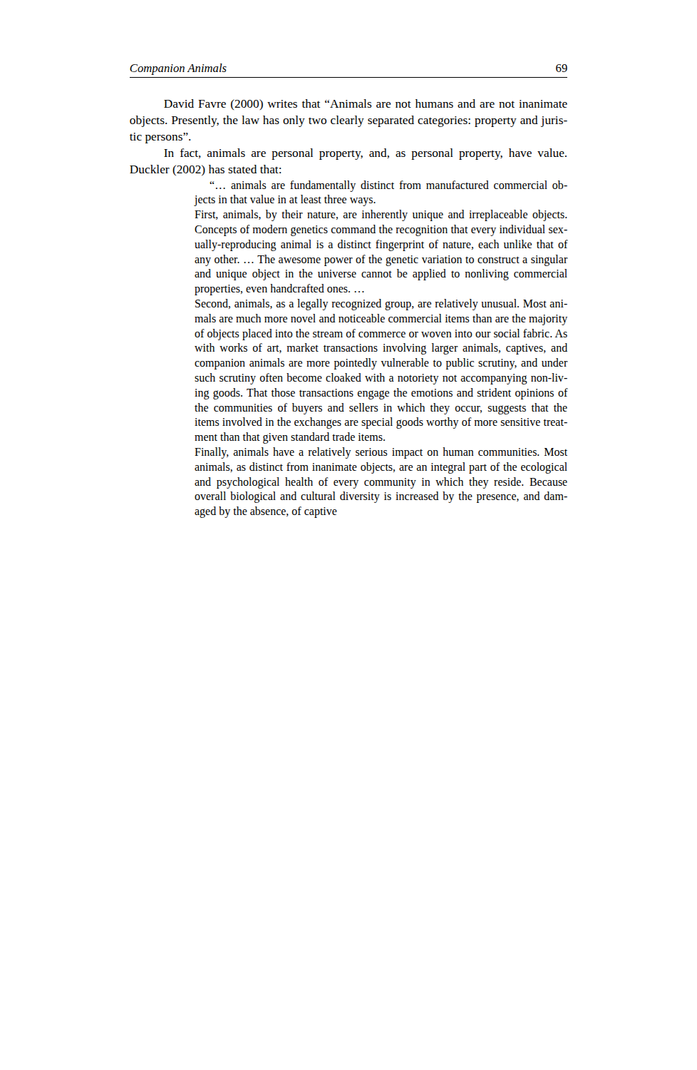Companion Animals 69
David Favre (2000) writes that “Animals are not humans and are not inanimate objects. Presently, the law has only two clearly separated categories: property and juristic persons”.
In fact, animals are personal property, and, as personal property, have value. Duckler (2002) has stated that:
“… animals are fundamentally distinct from manufactured commercial objects in that value in at least three ways.
First, animals, by their nature, are inherently unique and irreplaceable objects. Concepts of modern genetics command the recognition that every individual sexually-reproducing animal is a distinct fingerprint of nature, each unlike that of any other. … The awesome power of the genetic variation to construct a singular and unique object in the universe cannot be applied to nonliving commercial properties, even handcrafted ones. …
Second, animals, as a legally recognized group, are relatively unusual. Most animals are much more novel and noticeable commercial items than are the majority of objects placed into the stream of commerce or woven into our social fabric. As with works of art, market transactions involving larger animals, captives, and companion animals are more pointedly vulnerable to public scrutiny, and under such scrutiny often become cloaked with a notoriety not accompanying non-living goods. That those transactions engage the emotions and strident opinions of the communities of buyers and sellers in which they occur, suggests that the items involved in the exchanges are special goods worthy of more sensitive treatment than that given standard trade items.
Finally, animals have a relatively serious impact on human communities. Most animals, as distinct from inanimate objects, are an integral part of the ecological and psychological health of every community in which they reside. Because overall biological and cultural diversity is increased by the presence, and damaged by the absence, of captive